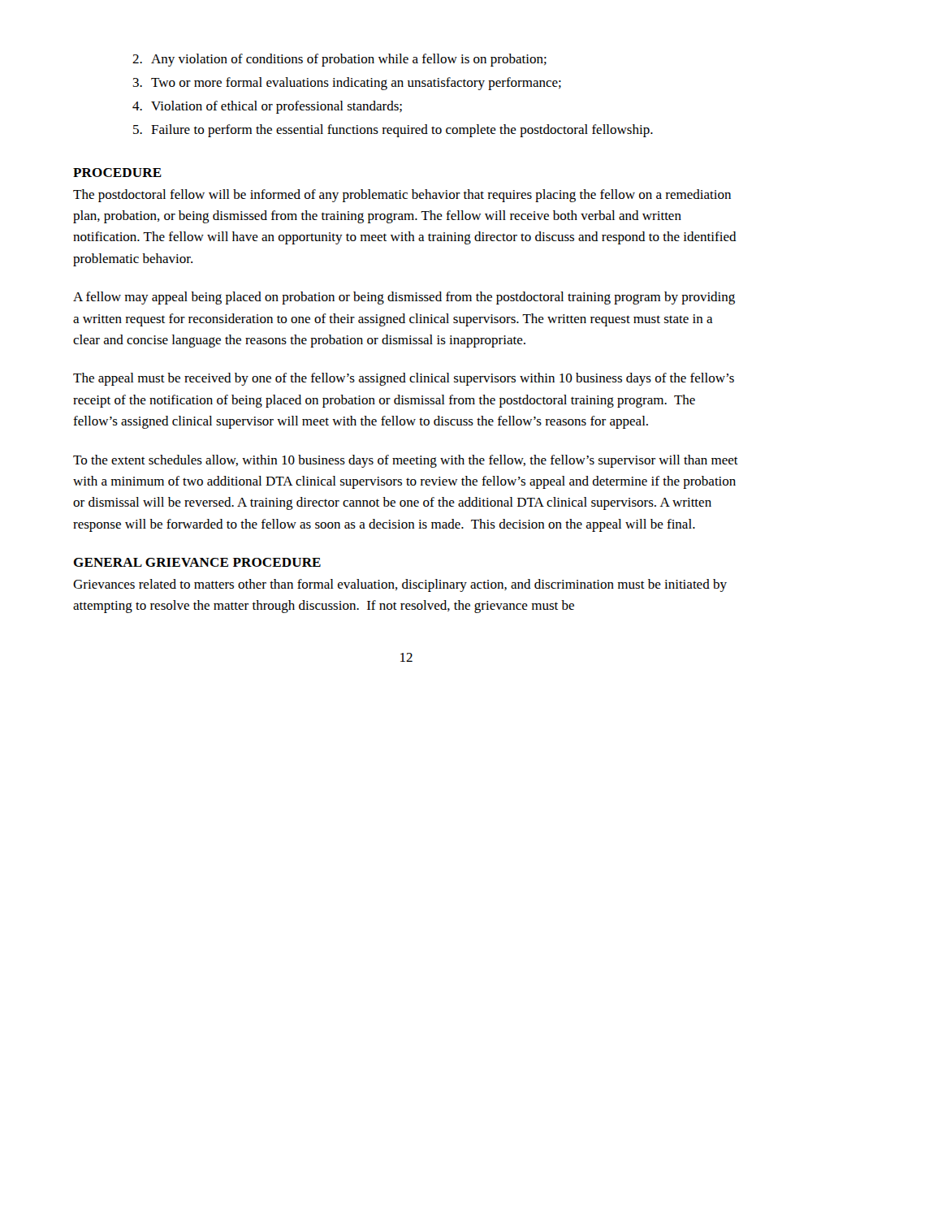Any violation of conditions of probation while a fellow is on probation;
Two or more formal evaluations indicating an unsatisfactory performance;
Violation of ethical or professional standards;
Failure to perform the essential functions required to complete the postdoctoral fellowship.
PROCEDURE
The postdoctoral fellow will be informed of any problematic behavior that requires placing the fellow on a remediation plan, probation, or being dismissed from the training program. The fellow will receive both verbal and written notification. The fellow will have an opportunity to meet with a training director to discuss and respond to the identified problematic behavior.
A fellow may appeal being placed on probation or being dismissed from the postdoctoral training program by providing a written request for reconsideration to one of their assigned clinical supervisors. The written request must state in a clear and concise language the reasons the probation or dismissal is inappropriate.
The appeal must be received by one of the fellow’s assigned clinical supervisors within 10 business days of the fellow’s receipt of the notification of being placed on probation or dismissal from the postdoctoral training program. The fellow’s assigned clinical supervisor will meet with the fellow to discuss the fellow’s reasons for appeal.
To the extent schedules allow, within 10 business days of meeting with the fellow, the fellow’s supervisor will than meet with a minimum of two additional DTA clinical supervisors to review the fellow’s appeal and determine if the probation or dismissal will be reversed. A training director cannot be one of the additional DTA clinical supervisors. A written response will be forwarded to the fellow as soon as a decision is made. This decision on the appeal will be final.
GENERAL GRIEVANCE PROCEDURE
Grievances related to matters other than formal evaluation, disciplinary action, and discrimination must be initiated by attempting to resolve the matter through discussion. If not resolved, the grievance must be
12